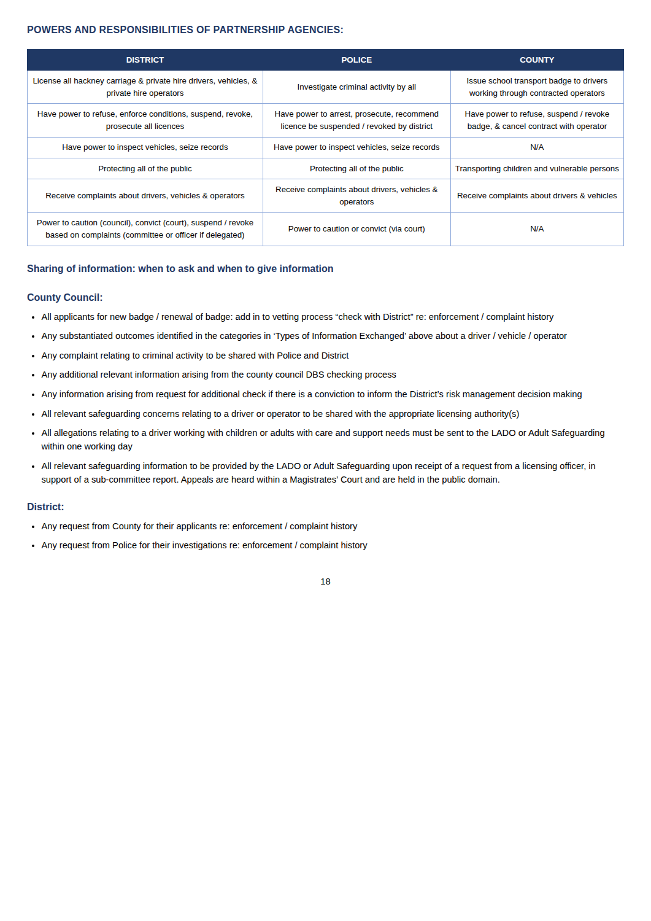POWERS AND RESPONSIBILITIES OF PARTNERSHIP AGENCIES:
| DISTRICT | POLICE | COUNTY |
| --- | --- | --- |
| License all hackney carriage & private hire drivers, vehicles, & private hire operators | Investigate criminal activity by all | Issue school transport badge to drivers working through contracted operators |
| Have power to refuse, enforce conditions, suspend, revoke, prosecute all licences | Have power to arrest, prosecute, recommend licence be suspended / revoked by district | Have power to refuse, suspend / revoke badge, & cancel contract with operator |
| Have power to inspect vehicles, seize records | Have power to inspect vehicles, seize records | N/A |
| Protecting all of the public | Protecting all of the public | Transporting children and vulnerable persons |
| Receive complaints about drivers, vehicles & operators | Receive complaints about drivers, vehicles & operators | Receive complaints about drivers & vehicles |
| Power to caution (council), convict (court), suspend / revoke based on complaints (committee or officer if delegated) | Power to caution or convict (via court) | N/A |
Sharing of information: when to ask and when to give information
County Council:
All applicants for new badge / renewal of badge: add in to vetting process “check with District” re: enforcement / complaint history
Any substantiated outcomes identified in the categories in ‘Types of Information Exchanged’ above about a driver / vehicle / operator
Any complaint relating to criminal activity to be shared with Police and District
Any additional relevant information arising from the county council DBS checking process
Any information arising from request for additional check if there is a conviction to inform the District’s risk management decision making
All relevant safeguarding concerns relating to a driver or operator to be shared with the appropriate licensing authority(s)
All allegations relating to a driver working with children or adults with care and support needs must be sent to the LADO or Adult Safeguarding within one working day
All relevant safeguarding information to be provided by the LADO or Adult Safeguarding upon receipt of a request from a licensing officer, in support of a sub-committee report. Appeals are heard within a Magistrates’ Court and are held in the public domain.
District:
Any request from County for their applicants re: enforcement / complaint history
Any request from Police for their investigations re: enforcement / complaint history
18